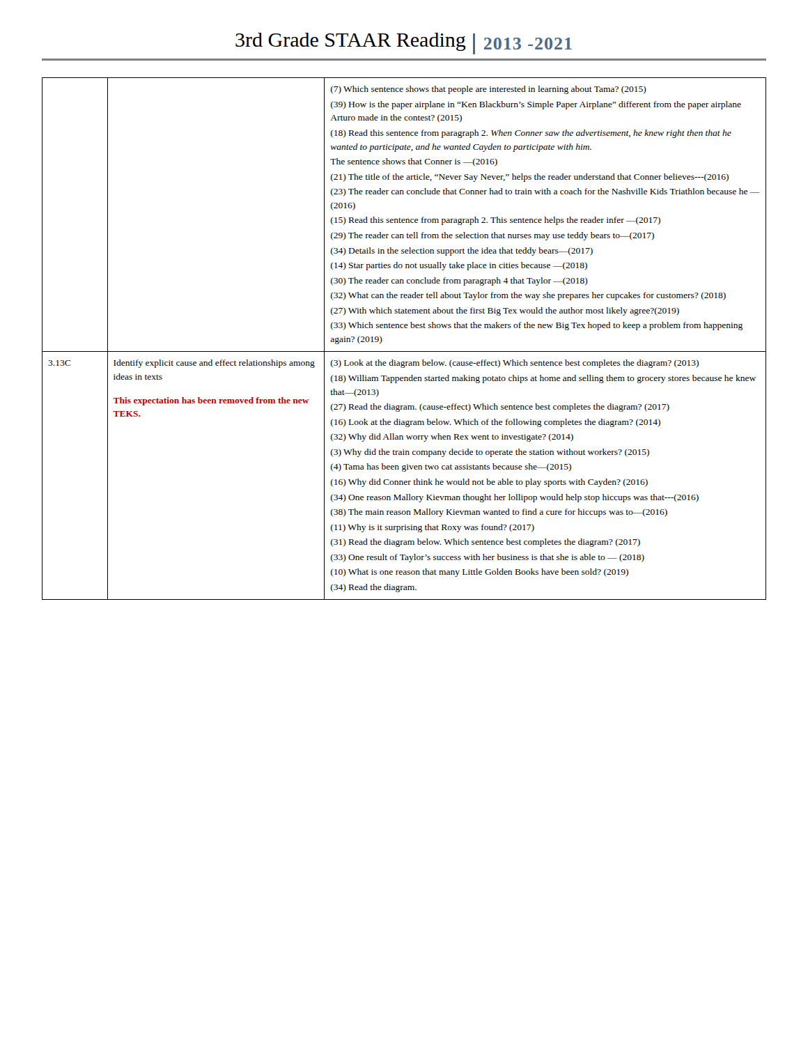3rd Grade STAAR Reading
2013 -2021
| | | (7) Which sentence shows that people are interested in learning about Tama? (2015) (39) How is the paper airplane in “Ken Blackburn’s Simple Paper Airplane” different from the paper airplane Arturo made in the contest? (2015) (18) Read this sentence from paragraph 2. When Conner saw the advertisement, he knew right then that he wanted to participate, and he wanted Cayden to participate with him. The sentence shows that Conner is —(2016) (21) The title of the article, “Never Say Never,” helps the reader understand that Conner believes---(2016) (23) The reader can conclude that Conner had to train with a coach for the Nashville Kids Triathlon because he —(2016) (15) Read this sentence from paragraph 2. This sentence helps the reader infer —(2017) (29) The reader can tell from the selection that nurses may use teddy bears to—(2017) (34) Details in the selection support the idea that teddy bears—(2017) (14) Star parties do not usually take place in cities because —(2018) (30) The reader can conclude from paragraph 4 that Taylor —(2018) (32) What can the reader tell about Taylor from the way she prepares her cupcakes for customers? (2018) (27) With which statement about the first Big Tex would the author most likely agree?(2019) (33) Which sentence best shows that the makers of the new Big Tex hoped to keep a problem from happening again? (2019) |
| 3.13C | Identify explicit cause and effect relationships among ideas in texts This expectation has been removed from the new TEKS. | (3) Look at the diagram below. (cause-effect) Which sentence best completes the diagram? (2013) (18) William Tappenden started making potato chips at home and selling them to grocery stores because he knew that—(2013) (27) Read the diagram. (cause-effect) Which sentence best completes the diagram? (2017) (16) Look at the diagram below. Which of the following completes the diagram? (2014) (32) Why did Allan worry when Rex went to investigate? (2014) (3) Why did the train company decide to operate the station without workers? (2015) (4) Tama has been given two cat assistants because she—(2015) (16) Why did Conner think he would not be able to play sports with Cayden? (2016) (34) One reason Mallory Kievman thought her lollipop would help stop hiccups was that---(2016) (38) The main reason Mallory Kievman wanted to find a cure for hiccups was to—(2016) (11) Why is it surprising that Roxy was found? (2017) (31) Read the diagram below. Which sentence best completes the diagram? (2017) (33) One result of Taylor’s success with her business is that she is able to — (2018) (10) What is one reason that many Little Golden Books have been sold? (2019) (34) Read the diagram. |